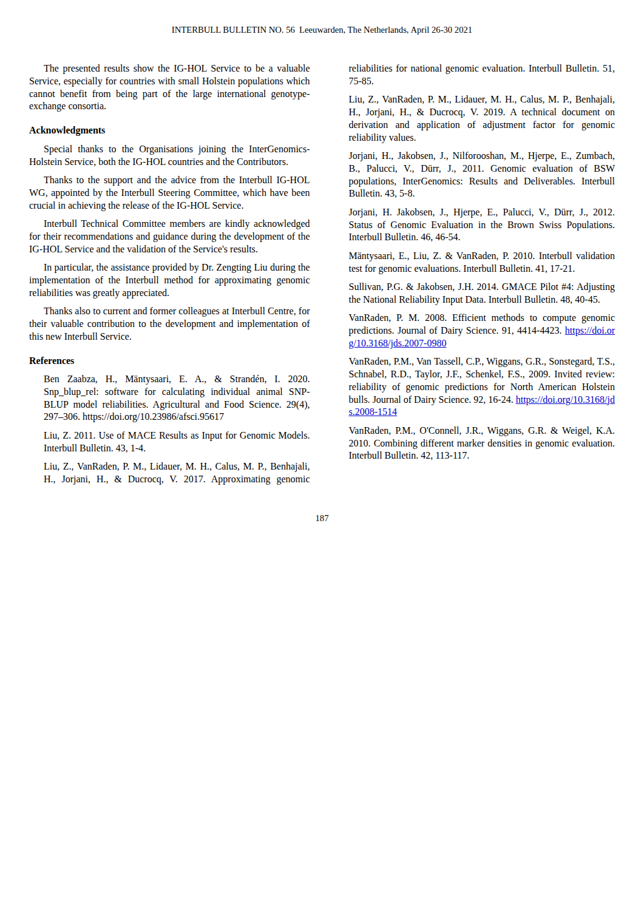INTERBULL BULLETIN NO. 56 Leeuwarden, The Netherlands, April 26-30 2021
The presented results show the IG-HOL Service to be a valuable Service, especially for countries with small Holstein populations which cannot benefit from being part of the large international genotype-exchange consortia.
Acknowledgments
Special thanks to the Organisations joining the InterGenomics-Holstein Service, both the IG-HOL countries and the Contributors.
Thanks to the support and the advice from the Interbull IG-HOL WG, appointed by the Interbull Steering Committee, which have been crucial in achieving the release of the IG-HOL Service.
Interbull Technical Committee members are kindly acknowledged for their recommendations and guidance during the development of the IG-HOL Service and the validation of the Service's results.
In particular, the assistance provided by Dr. Zengting Liu during the implementation of the Interbull method for approximating genomic reliabilities was greatly appreciated.
Thanks also to current and former colleagues at Interbull Centre, for their valuable contribution to the development and implementation of this new Interbull Service.
References
Ben Zaabza, H., Mäntysaari, E. A., & Strandén, I. 2020. Snp_blup_rel: software for calculating individual animal SNP-BLUP model reliabilities. Agricultural and Food Science. 29(4), 297–306. https://doi.org/10.23986/afsci.95617
Liu, Z. 2011. Use of MACE Results as Input for Genomic Models. Interbull Bulletin. 43, 1-4.
Liu, Z., VanRaden, P. M., Lidauer, M. H., Calus, M. P., Benhajali, H., Jorjani, H., & Ducrocq, V. 2017. Approximating genomic reliabilities for national genomic evaluation. Interbull Bulletin. 51, 75-85.
Liu, Z., VanRaden, P. M., Lidauer, M. H., Calus, M. P., Benhajali, H., Jorjani, H., & Ducrocq, V. 2019. A technical document on derivation and application of adjustment factor for genomic reliability values.
Jorjani, H., Jakobsen, J., Nilforooshan, M., Hjerpe, E., Zumbach, B., Palucci, V., Dürr, J., 2011. Genomic evaluation of BSW populations, InterGenomics: Results and Deliverables. Interbull Bulletin. 43, 5-8.
Jorjani, H. Jakobsen, J., Hjerpe, E., Palucci, V., Dürr, J., 2012. Status of Genomic Evaluation in the Brown Swiss Populations. Interbull Bulletin. 46, 46-54.
Mäntysaari, E., Liu, Z. & VanRaden, P. 2010. Interbull validation test for genomic evaluations. Interbull Bulletin. 41, 17-21.
Sullivan, P.G. & Jakobsen, J.H. 2014. GMACE Pilot #4: Adjusting the National Reliability Input Data. Interbull Bulletin. 48, 40-45.
VanRaden, P. M. 2008. Efficient methods to compute genomic predictions. Journal of Dairy Science. 91, 4414-4423. https://doi.org/10.3168/jds.2007-0980
VanRaden, P.M., Van Tassell, C.P., Wiggans, G.R., Sonstegard, T.S., Schnabel, R.D., Taylor, J.F., Schenkel, F.S., 2009. Invited review: reliability of genomic predictions for North American Holstein bulls. Journal of Dairy Science. 92, 16-24. https://doi.org/10.3168/jds.2008-1514
VanRaden, P.M., O'Connell, J.R., Wiggans, G.R. & Weigel, K.A. 2010. Combining different marker densities in genomic evaluation. Interbull Bulletin. 42, 113-117.
187